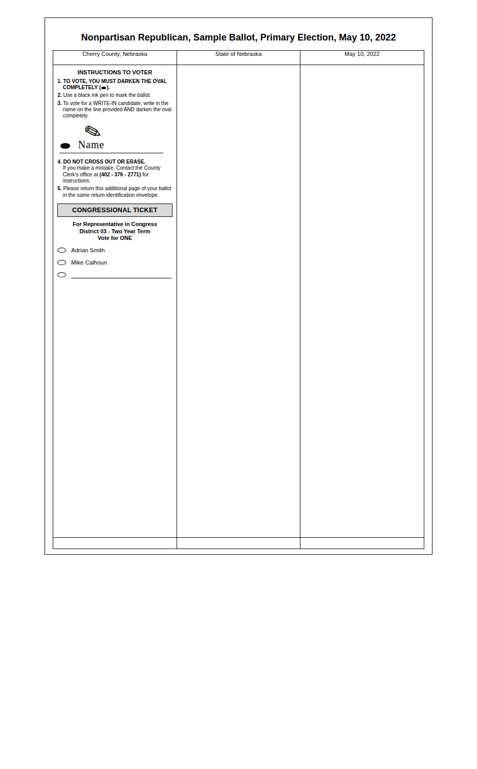Nonpartisan Republican, Sample Ballot, Primary Election, May 10, 2022
| Cherry County, Nebraska | State of Nebraska | May 10, 2022 |
| INSTRUCTIONS TO VOTER 1. TO VOTE, YOU MUST DARKEN THE OVAL COMPLETELY ( ). 2. Use a black ink pen to mark the ballot. 3. To vote for a WRITE-IN candidate, write in the name on the line provided AND darken the oval completely. ✎ Name 4. DO NOT CROSS OUT OR ERASE. If you make a mistake, Contact the County Clerk's office at (402 - 376 - 2771) for instructions. 5. Please return this additional page of your ballot in the same return identification envelope. CONGRESSIONAL TICKET For Representative in Congress District 03 - Two Year Term Vote for ONE Adrian Smith Mike Calhoun | | |